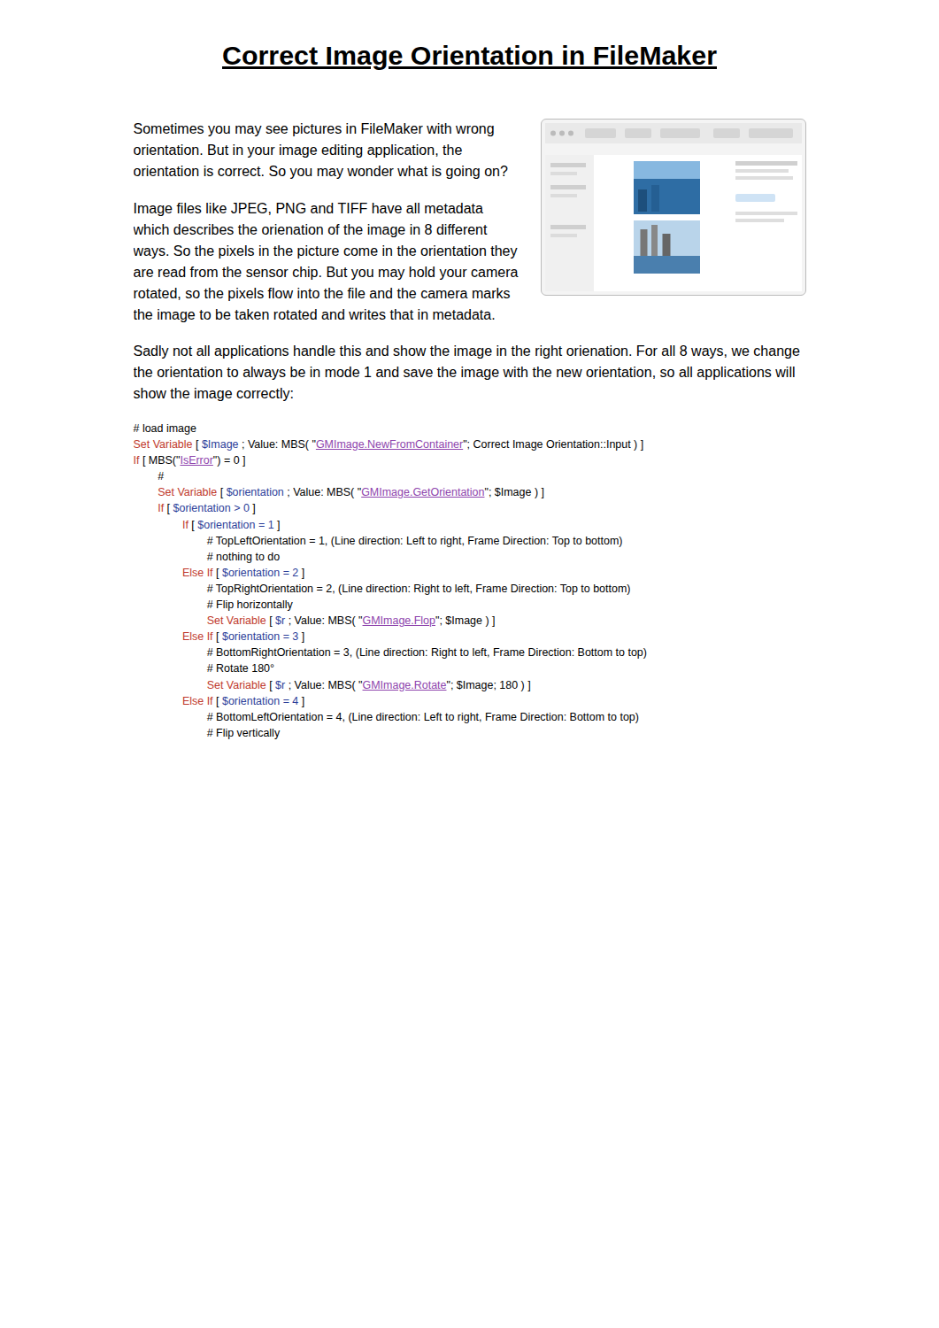Correct Image Orientation in FileMaker
Sometimes you may see pictures in FileMaker with wrong orientation. But in your image editing application, the orientation is correct. So you may wonder what is going on?
Image files like JPEG, PNG and TIFF have all metadata which describes the orienation of the image in 8 different ways. So the pixels in the picture come in the orientation they are read from the sensor chip. But you may hold your camera rotated, so the pixels flow into the file and the camera marks the image to be taken rotated and writes that in metadata.
Sadly not all applications handle this and show the image in the right orienation. For all 8 ways, we change the orientation to always be in mode 1 and save the image with the new orientation, so all applications will show the image correctly:
# load image
Set Variable [ $Image ; Value: MBS( "GMImage.NewFromContainer"; Correct Image Orientation::Input ) ]
If [ MBS("IsError") = 0 ]
        #
        Set Variable [ $orientation ; Value: MBS( "GMImage.GetOrientation"; $Image ) ]
        If [ $orientation > 0 ]
                If [ $orientation = 1 ]
                        # TopLeftOrientation = 1, (Line direction: Left to right, Frame Direction: Top to bottom)
                        # nothing to do
                Else If [ $orientation = 2 ]
                        # TopRightOrientation = 2, (Line direction: Right to left, Frame Direction: Top to bottom)
                        # Flip horizontally
                        Set Variable [ $r ; Value: MBS( "GMImage.Flop"; $Image ) ]
                Else If [ $orientation = 3 ]
                        # BottomRightOrientation = 3, (Line direction: Right to left, Frame Direction: Bottom to top)
                        # Rotate 180°
                        Set Variable [ $r ; Value: MBS( "GMImage.Rotate"; $Image; 180 ) ]
                Else If [ $orientation = 4 ]
                        # BottomLeftOrientation = 4, (Line direction: Left to right, Frame Direction: Bottom to top)
                        # Flip vertically